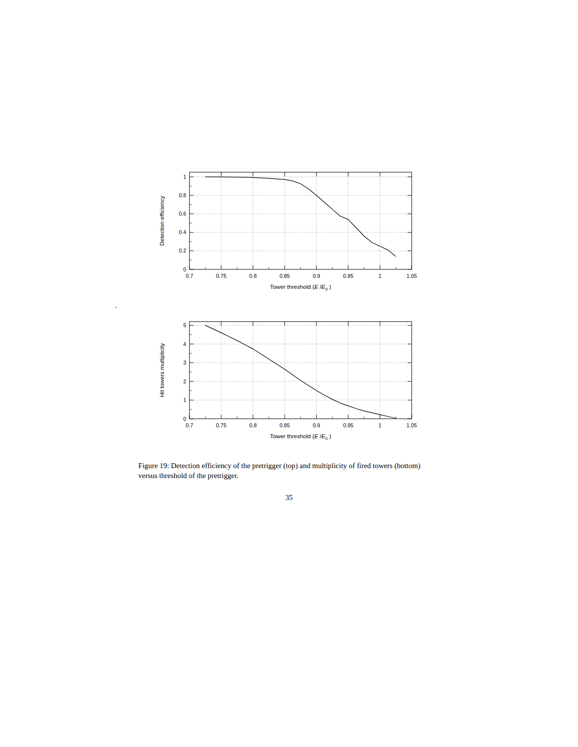.
0 0.2 0.4 0.6 0.8 1 0.7 0.75 0.8 0.85 0.9 0.95 1 1.05 Tower threshold (E /Eo ) Detection efficiency 0 1 2 3 4 5 0.7 0.75 0.8 0.85 0.9 0.95 1 1.05 Tower threshold (E /Eo ) Hit towers multiplicity
Figure 19: Detection efficiency of the pretrigger (top) and multiplicity of fired towers (bottom) versus threshold of the pretrigger.
35